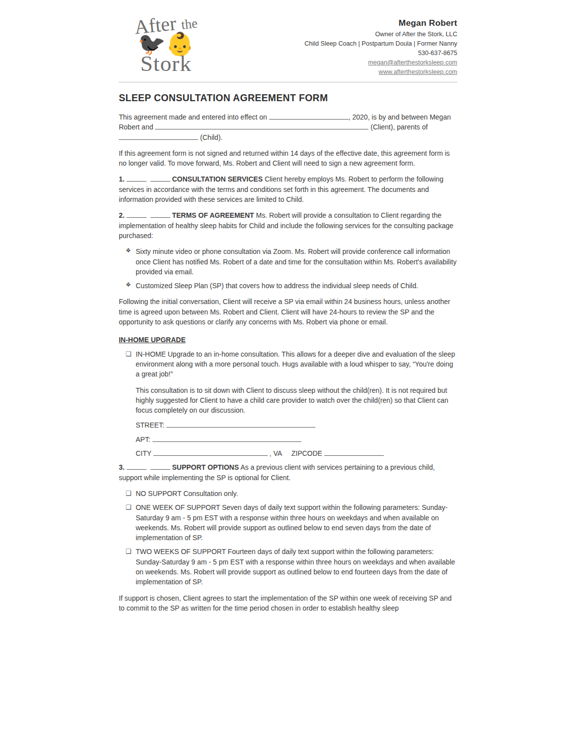After the 🐦‍⬛👶 Stork
Megan Robert
Owner of After the Stork, LLC
Child Sleep Coach | Postpartum Doula | Former Nanny
530-637-8675
megan@afterthestorksleep.com
www.afterthestorksleep.com
Sleep Consultation Agreement Form
This agreement made and entered into effect on , 2020, is by and between Megan Robert and (Client), parents of (Child).
If this agreement form is not signed and returned within 14 days of the effective date, this agreement form is no longer valid. To move forward, Ms. Robert and Client will need to sign a new agreement form.
1. CONSULTATION SERVICES Client hereby employs Ms. Robert to perform the following services in accordance with the terms and conditions set forth in this agreement. The documents and information provided with these services are limited to Child.
2. TERMS OF AGREEMENT Ms. Robert will provide a consultation to Client regarding the implementation of healthy sleep habits for Child and include the following services for the consulting package purchased:
Sixty minute video or phone consultation via Zoom. Ms. Robert will provide conference call information once Client has notified Ms. Robert of a date and time for the consultation within Ms. Robert's availability provided via email.
Customized Sleep Plan (SP) that covers how to address the individual sleep needs of Child.
Following the initial conversation, Client will receive a SP via email within 24 business hours, unless another time is agreed upon between Ms. Robert and Client. Client will have 24-hours to review the SP and the opportunity to ask questions or clarify any concerns with Ms. Robert via phone or email.
IN-HOME UPGRADE
IN-HOME Upgrade to an in-home consultation. This allows for a deeper dive and evaluation of the sleep environment along with a more personal touch. Hugs available with a loud whisper to say, “You're doing a great job!”
This consultation is to sit down with Client to discuss sleep without the child(ren). It is not required but highly suggested for Client to have a child care provider to watch over the child(ren) so that Client can focus completely on our discussion.
STREET:
APT:
CITY , VA ZIPCODE
3. SUPPORT OPTIONS As a previous client with services pertaining to a previous child, support while implementing the SP is optional for Client.
NO SUPPORT Consultation only.
ONE WEEK OF SUPPORT Seven days of daily text support within the following parameters: Sunday-Saturday 9 am - 5 pm EST with a response within three hours on weekdays and when available on weekends. Ms. Robert will provide support as outlined below to end seven days from the date of implementation of SP.
TWO WEEKS OF SUPPORT Fourteen days of daily text support within the following parameters: Sunday-Saturday 9 am - 5 pm EST with a response within three hours on weekdays and when available on weekends. Ms. Robert will provide support as outlined below to end fourteen days from the date of implementation of SP.
If support is chosen, Client agrees to start the implementation of the SP within one week of receiving SP and to commit to the SP as written for the time period chosen in order to establish healthy sleep